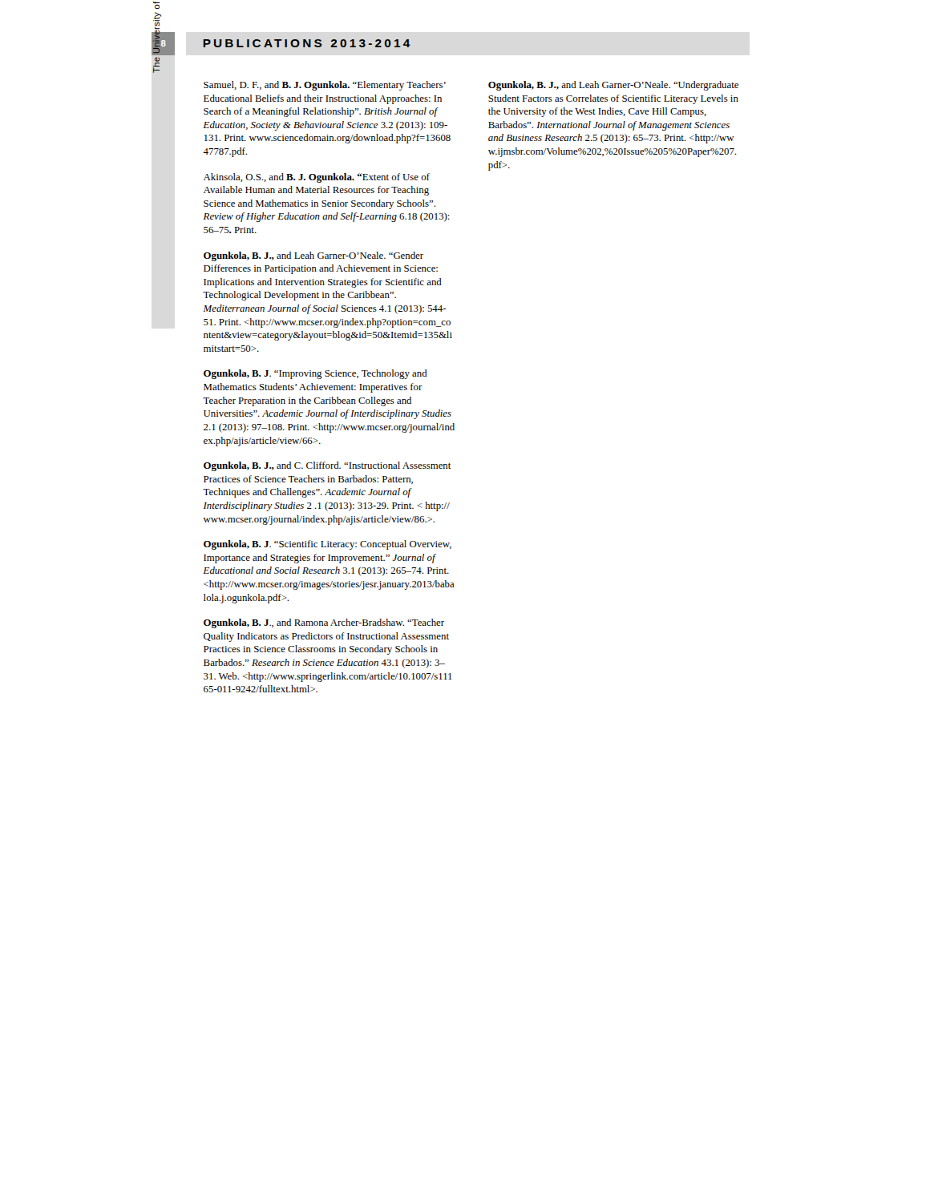8
The University of the West Indies, Cave Hill Campus
PUBLICATIONS 2013-2014
Samuel, D. F., and B. J. Ogunkola. “Elementary Teachers’ Educational Beliefs and their Instructional Approaches: In Search of a Meaningful Relationship”. British Journal of Education, Society & Behavioural Science 3.2 (2013): 109-131. Print. www.sciencedomain.org/download.php?f=1360847787.pdf.
Akinsola, O.S., and B. J. Ogunkola. “Extent of Use of Available Human and Material Resources for Teaching Science and Mathematics in Senior Secondary Schools”. Review of Higher Education and Self-Learning 6.18 (2013): 56–75. Print.
Ogunkola, B. J., and Leah Garner-O’Neale. “Gender Differences in Participation and Achievement in Science: Implications and Intervention Strategies for Scientific and Technological Development in the Caribbean”. Mediterranean Journal of Social Sciences 4.1 (2013): 544-51. Print. <http://www.mcser.org/index.php?option=com_content&view=category&layout=blog&id=50&Itemid=135&limitstart=50>.
Ogunkola, B. J. “Improving Science, Technology and Mathematics Students’ Achievement: Imperatives for Teacher Preparation in the Caribbean Colleges and Universities”. Academic Journal of Interdisciplinary Studies 2.1 (2013): 97–108. Print. <http://www.mcser.org/journal/index.php/ajis/article/view/66>.
Ogunkola, B. J., and C. Clifford. “Instructional Assessment Practices of Science Teachers in Barbados: Pattern, Techniques and Challenges”. Academic Journal of Interdisciplinary Studies 2 .1 (2013): 313-29. Print. < http://www.mcser.org/journal/index.php/ajis/article/view/86.>.
Ogunkola, B. J. “Scientific Literacy: Conceptual Overview, Importance and Strategies for Improvement.” Journal of Educational and Social Research 3.1 (2013): 265–74. Print. <http://www.mcser.org/images/stories/jesr.january.2013/babalola.j.ogunkola.pdf>.
Ogunkola, B. J., and Ramona Archer-Bradshaw. “Teacher Quality Indicators as Predictors of Instructional Assessment Practices in Science Classrooms in Secondary Schools in Barbados.” Research in Science Education 43.1 (2013): 3–31. Web. <http://www.springerlink.com/article/10.1007/s11165-011-9242/fulltext.html>.
Ogunkola, B. J., and Leah Garner-O’Neale. “Undergraduate Student Factors as Correlates of Scientific Literacy Levels in the University of the West Indies, Cave Hill Campus, Barbados”. International Journal of Management Sciences and Business Research 2.5 (2013): 65–73. Print. <http://www.ijmsbr.com/Volume%202,%20Issue%205%20Paper%207.pdf>.